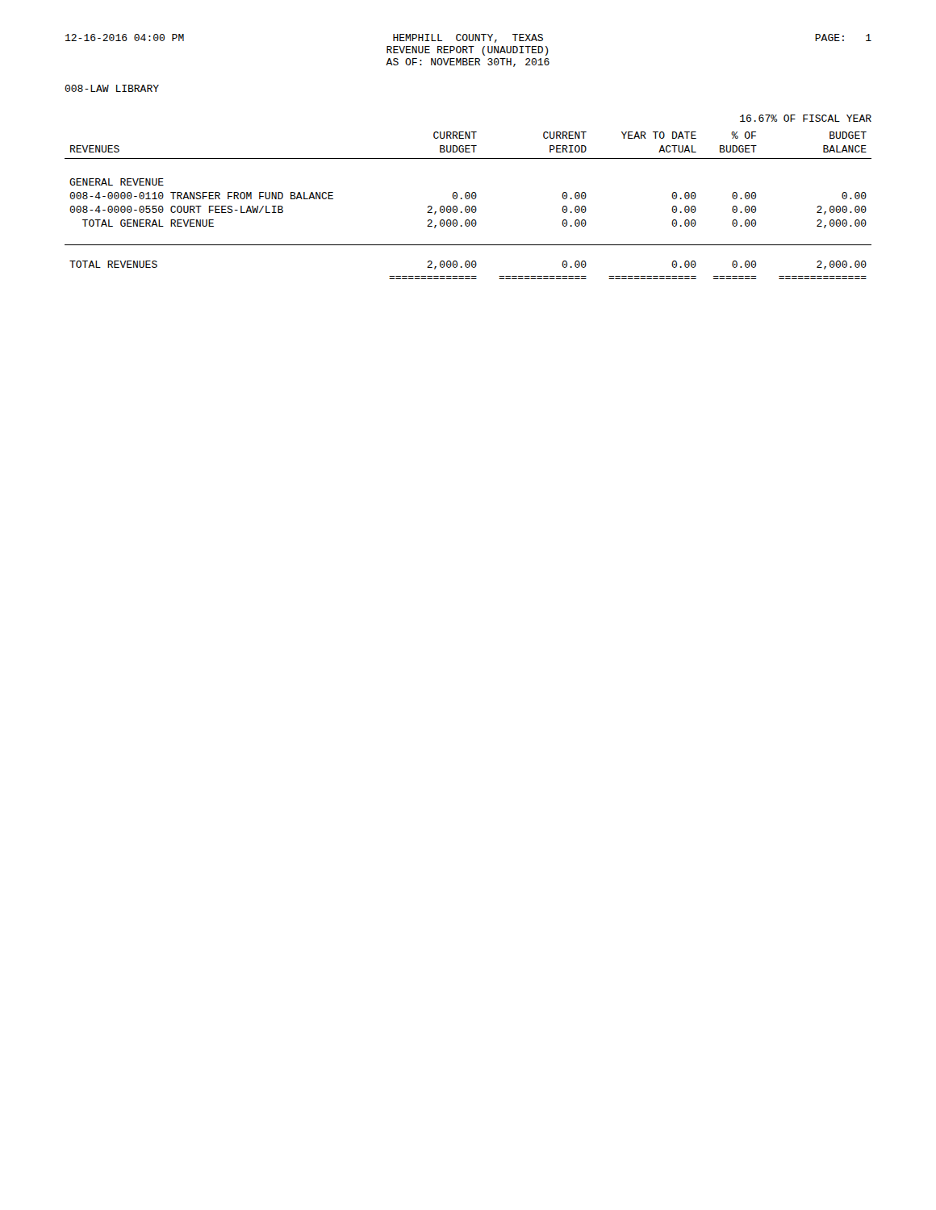12-16-2016 04:00 PM
HEMPHILL COUNTY, TEXAS
PAGE: 1
REVENUE REPORT (UNAUDITED)
AS OF: NOVEMBER 30TH, 2016
008-LAW LIBRARY
16.67% OF FISCAL YEAR
| | CURRENT | CURRENT | YEAR TO DATE | % OF | BUDGET |
| --- | --- | --- | --- | --- | --- |
| REVENUES | BUDGET | PERIOD | ACTUAL | BUDGET | BALANCE |
| GENERAL REVENUE | | | | | |
| 008-4-0000-0110 TRANSFER FROM FUND BALANCE | 0.00 | 0.00 | 0.00 | 0.00 | 0.00 |
| 008-4-0000-0550 COURT FEES-LAW/LIB | 2,000.00 | 0.00 | 0.00 | 0.00 | 2,000.00 |
| TOTAL GENERAL REVENUE | 2,000.00 | 0.00 | 0.00 | 0.00 | 2,000.00 |
| TOTAL REVENUES | 2,000.00 | 0.00 | 0.00 | 0.00 | 2,000.00 |
| | ============== | ============== | ============== | ======= | ============== |